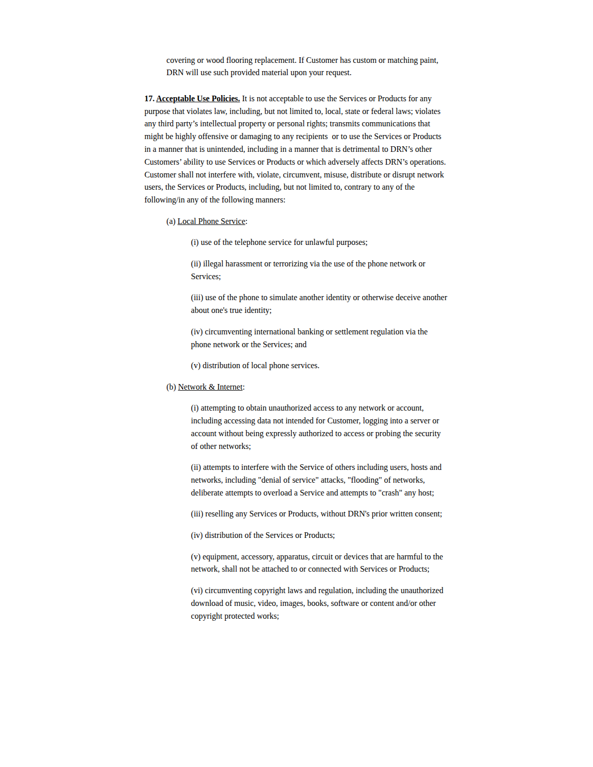covering or wood flooring replacement. If Customer has custom or matching paint, DRN will use such provided material upon your request.
17. Acceptable Use Policies. It is not acceptable to use the Services or Products for any purpose that violates law, including, but not limited to, local, state or federal laws; violates any third party’s intellectual property or personal rights; transmits communications that might be highly offensive or damaging to any recipients or to use the Services or Products in a manner that is unintended, including in a manner that is detrimental to DRN’s other Customers’ ability to use Services or Products or which adversely affects DRN’s operations. Customer shall not interfere with, violate, circumvent, misuse, distribute or disrupt network users, the Services or Products, including, but not limited to, contrary to any of the following/in any of the following manners:
(a) Local Phone Service:
(i) use of the telephone service for unlawful purposes;
(ii) illegal harassment or terrorizing via the use of the phone network or Services;
(iii) use of the phone to simulate another identity or otherwise deceive another about one's true identity;
(iv) circumventing international banking or settlement regulation via the phone network or the Services; and
(v) distribution of local phone services.
(b) Network & Internet:
(i) attempting to obtain unauthorized access to any network or account, including accessing data not intended for Customer, logging into a server or account without being expressly authorized to access or probing the security of other networks;
(ii) attempts to interfere with the Service of others including users, hosts and networks, including "denial of service" attacks, "flooding" of networks, deliberate attempts to overload a Service and attempts to "crash" any host;
(iii) reselling any Services or Products, without DRN's prior written consent;
(iv) distribution of the Services or Products;
(v) equipment, accessory, apparatus, circuit or devices that are harmful to the network, shall not be attached to or connected with Services or Products;
(vi) circumventing copyright laws and regulation, including the unauthorized download of music, video, images, books, software or content and/or other copyright protected works;